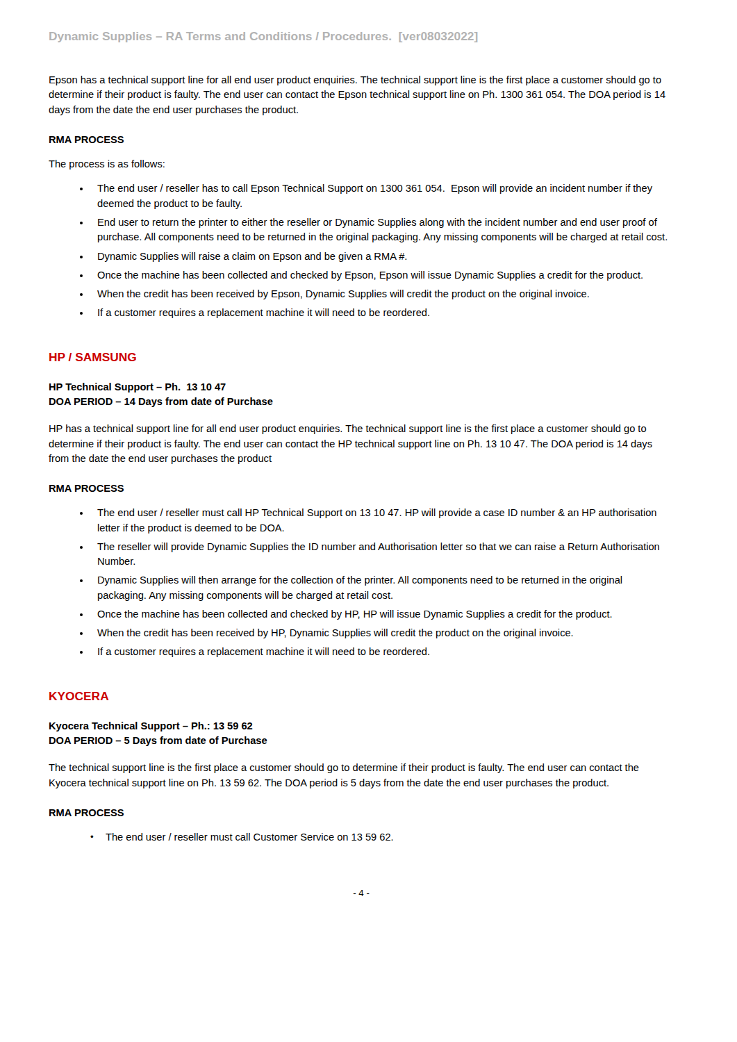Dynamic Supplies – RA Terms and Conditions / Procedures. [ver08032022]
Epson has a technical support line for all end user product enquiries. The technical support line is the first place a customer should go to determine if their product is faulty. The end user can contact the Epson technical support line on Ph. 1300 361 054. The DOA period is 14 days from the date the end user purchases the product.
RMA PROCESS
The process is as follows:
The end user / reseller has to call Epson Technical Support on 1300 361 054. Epson will provide an incident number if they deemed the product to be faulty.
End user to return the printer to either the reseller or Dynamic Supplies along with the incident number and end user proof of purchase. All components need to be returned in the original packaging. Any missing components will be charged at retail cost.
Dynamic Supplies will raise a claim on Epson and be given a RMA #.
Once the machine has been collected and checked by Epson, Epson will issue Dynamic Supplies a credit for the product.
When the credit has been received by Epson, Dynamic Supplies will credit the product on the original invoice.
If a customer requires a replacement machine it will need to be reordered.
HP / SAMSUNG
HP Technical Support – Ph. 13 10 47
DOA PERIOD – 14 Days from date of Purchase
HP has a technical support line for all end user product enquiries. The technical support line is the first place a customer should go to determine if their product is faulty. The end user can contact the HP technical support line on Ph. 13 10 47. The DOA period is 14 days from the date the end user purchases the product
RMA PROCESS
The end user / reseller must call HP Technical Support on 13 10 47. HP will provide a case ID number & an HP authorisation letter if the product is deemed to be DOA.
The reseller will provide Dynamic Supplies the ID number and Authorisation letter so that we can raise a Return Authorisation Number.
Dynamic Supplies will then arrange for the collection of the printer. All components need to be returned in the original packaging. Any missing components will be charged at retail cost.
Once the machine has been collected and checked by HP, HP will issue Dynamic Supplies a credit for the product.
When the credit has been received by HP, Dynamic Supplies will credit the product on the original invoice.
If a customer requires a replacement machine it will need to be reordered.
KYOCERA
Kyocera Technical Support – Ph.: 13 59 62
DOA PERIOD – 5 Days from date of Purchase
The technical support line is the first place a customer should go to determine if their product is faulty. The end user can contact the Kyocera technical support line on Ph. 13 59 62. The DOA period is 5 days from the date the end user purchases the product.
RMA PROCESS
The end user / reseller must call Customer Service on 13 59 62.
- 4 -